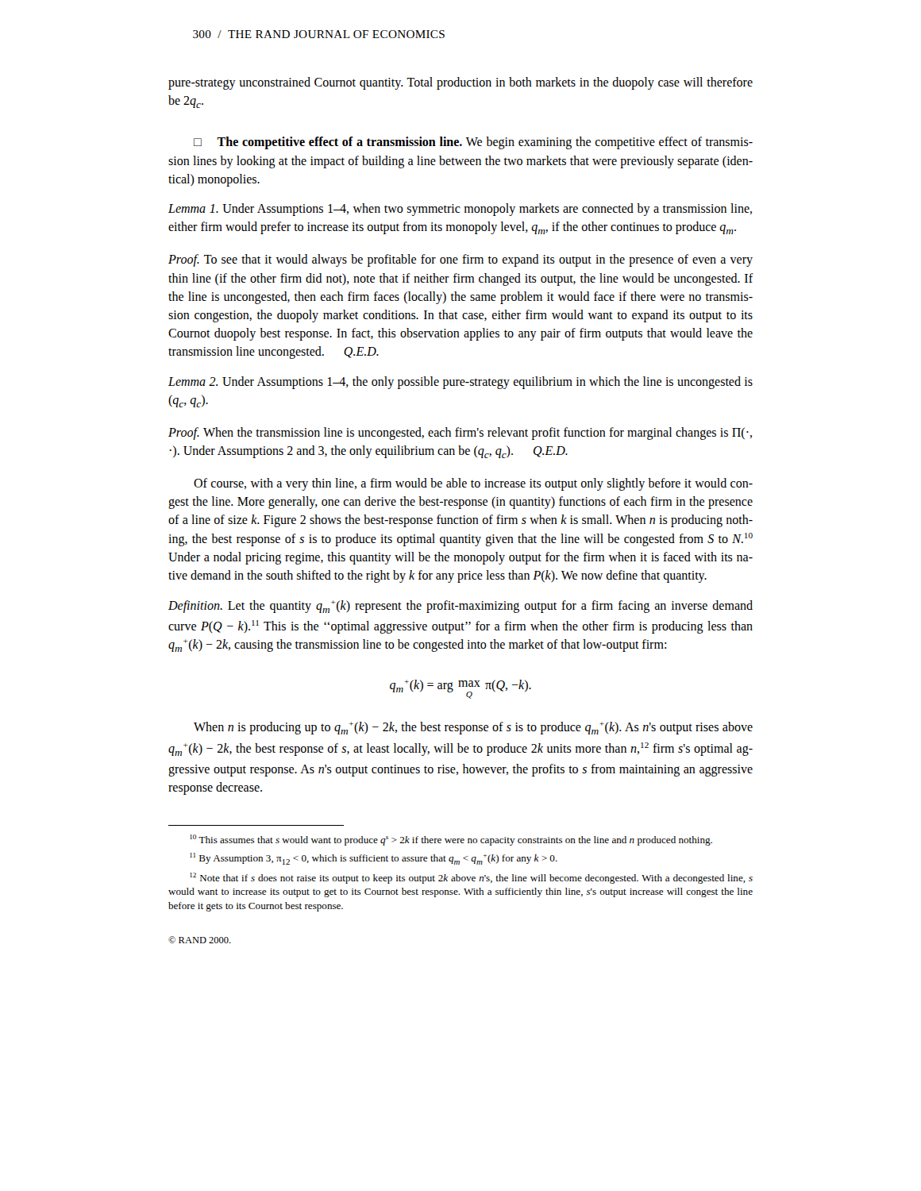300 / THE RAND JOURNAL OF ECONOMICS
pure-strategy unconstrained Cournot quantity. Total production in both markets in the duopoly case will therefore be 2qc.
□The competitive effect of a transmission line. We begin examining the competitive effect of transmission lines by looking at the impact of building a line between the two markets that were previously separate (identical) monopolies.
Lemma 1. Under Assumptions 1–4, when two symmetric monopoly markets are connected by a transmission line, either firm would prefer to increase its output from its monopoly level, qm, if the other continues to produce qm.
Proof. To see that it would always be profitable for one firm to expand its output in the presence of even a very thin line (if the other firm did not), note that if neither firm changed its output, the line would be uncongested. If the line is uncongested, then each firm faces (locally) the same problem it would face if there were no transmission congestion, the duopoly market conditions. In that case, either firm would want to expand its output to its Cournot duopoly best response. In fact, this observation applies to any pair of firm outputs that would leave the transmission line uncongested.Q.E.D.
Lemma 2. Under Assumptions 1–4, the only possible pure-strategy equilibrium in which the line is uncongested is (qc, qc).
Proof. When the transmission line is uncongested, each firm's relevant profit function for marginal changes is Π(·, ·). Under Assumptions 2 and 3, the only equilibrium can be (qc, qc).Q.E.D.
Of course, with a very thin line, a firm would be able to increase its output only slightly before it would congest the line. More generally, one can derive the best-response (in quantity) functions of each firm in the presence of a line of size k. Figure 2 shows the best-response function of firm s when k is small. When n is producing nothing, the best response of s is to produce its optimal quantity given that the line will be congested from S to N.10 Under a nodal pricing regime, this quantity will be the monopoly output for the firm when it is faced with its native demand in the south shifted to the right by k for any price less than P(k). We now define that quantity.
Definition. Let the quantity qm+(k) represent the profit-maximizing output for a firm facing an inverse demand curve P(Q − k).11 This is the ‘‘optimal aggressive output’’ for a firm when the other firm is producing less than qm+(k) − 2k, causing the transmission line to be congested into the market of that low-output firm:
qm+(k) = arg maxQ π(Q, −k).
When n is producing up to qm+(k) − 2k, the best response of s is to produce qm+(k). As n's output rises above qm+(k) − 2k, the best response of s, at least locally, will be to produce 2k units more than n,12 firm s's optimal aggressive output response. As n's output continues to rise, however, the profits to s from maintaining an aggressive response decrease.
10 This assumes that s would want to produce qs > 2k if there were no capacity constraints on the line and n produced nothing.
11 By Assumption 3, π12 < 0, which is sufficient to assure that qm < qm+(k) for any k > 0.
12 Note that if s does not raise its output to keep its output 2k above n's, the line will become decongested. With a decongested line, s would want to increase its output to get to its Cournot best response. With a sufficiently thin line, s's output increase will congest the line before it gets to its Cournot best response.
© RAND 2000.